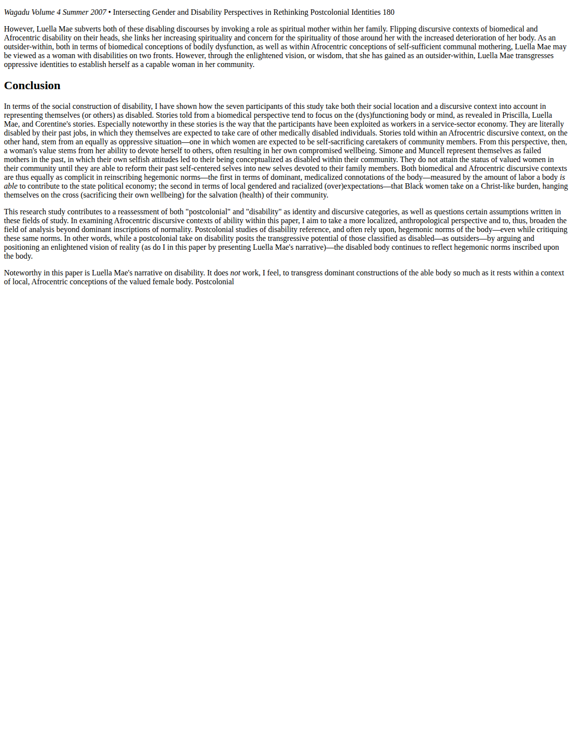Wagadu Volume 4 Summer 2007 • Intersecting Gender and Disability Perspectives in Rethinking Postcolonial Identities 180
However, Luella Mae subverts both of these disabling discourses by invoking a role as spiritual mother within her family. Flipping discursive contexts of biomedical and Afrocentric disability on their heads, she links her increasing spirituality and concern for the spirituality of those around her with the increased deterioration of her body. As an outsider-within, both in terms of biomedical conceptions of bodily dysfunction, as well as within Afrocentric conceptions of self-sufficient communal mothering, Luella Mae may be viewed as a woman with disabilities on two fronts. However, through the enlightened vision, or wisdom, that she has gained as an outsider-within, Luella Mae transgresses oppressive identities to establish herself as a capable woman in her community.
Conclusion
In terms of the social construction of disability, I have shown how the seven participants of this study take both their social location and a discursive context into account in representing themselves (or others) as disabled. Stories told from a biomedical perspective tend to focus on the (dys)functioning body or mind, as revealed in Priscilla, Luella Mae, and Corentine's stories. Especially noteworthy in these stories is the way that the participants have been exploited as workers in a service-sector economy. They are literally disabled by their past jobs, in which they themselves are expected to take care of other medically disabled individuals. Stories told within an Afrocentric discursive context, on the other hand, stem from an equally as oppressive situation—one in which women are expected to be self-sacrificing caretakers of community members. From this perspective, then, a woman's value stems from her ability to devote herself to others, often resulting in her own compromised wellbeing. Simone and Muncell represent themselves as failed mothers in the past, in which their own selfish attitudes led to their being conceptualized as disabled within their community. They do not attain the status of valued women in their community until they are able to reform their past self-centered selves into new selves devoted to their family members. Both biomedical and Afrocentric discursive contexts are thus equally as complicit in reinscribing hegemonic norms—the first in terms of dominant, medicalized connotations of the body—measured by the amount of labor a body is able to contribute to the state political economy; the second in terms of local gendered and racialized (over)expectations—that Black women take on a Christ-like burden, hanging themselves on the cross (sacrificing their own wellbeing) for the salvation (health) of their community.
This research study contributes to a reassessment of both "postcolonial" and "disability" as identity and discursive categories, as well as questions certain assumptions written in these fields of study. In examining Afrocentric discursive contexts of ability within this paper, I aim to take a more localized, anthropological perspective and to, thus, broaden the field of analysis beyond dominant inscriptions of normality. Postcolonial studies of disability reference, and often rely upon, hegemonic norms of the body—even while critiquing these same norms. In other words, while a postcolonial take on disability posits the transgressive potential of those classified as disabled—as outsiders—by arguing and positioning an enlightened vision of reality (as do I in this paper by presenting Luella Mae's narrative)—the disabled body continues to reflect hegemonic norms inscribed upon the body.
Noteworthy in this paper is Luella Mae's narrative on disability. It does not work, I feel, to transgress dominant constructions of the able body so much as it rests within a context of local, Afrocentric conceptions of the valued female body. Postcolonial